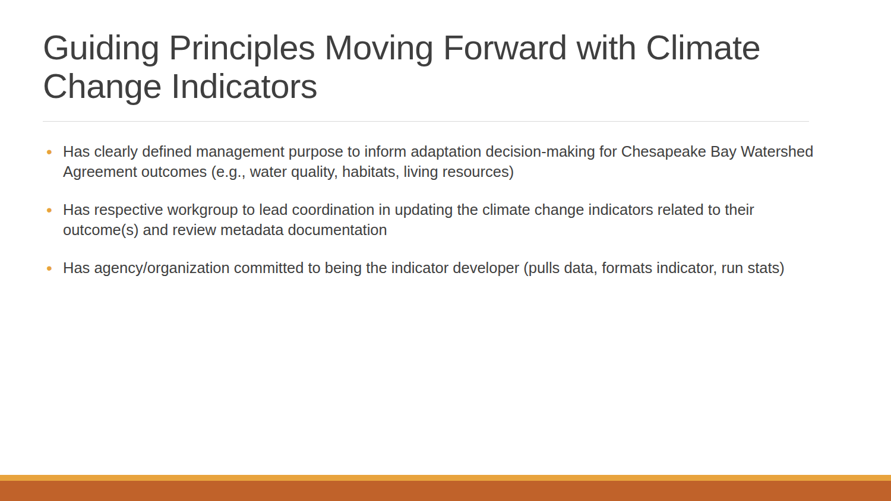Guiding Principles Moving Forward with Climate Change Indicators
Has clearly defined management purpose to inform adaptation decision-making for Chesapeake Bay Watershed Agreement outcomes (e.g., water quality, habitats, living resources)
Has respective workgroup to lead coordination in updating the climate change indicators related to their outcome(s) and review metadata documentation
Has agency/organization committed to being the indicator developer (pulls data, formats indicator, run stats)